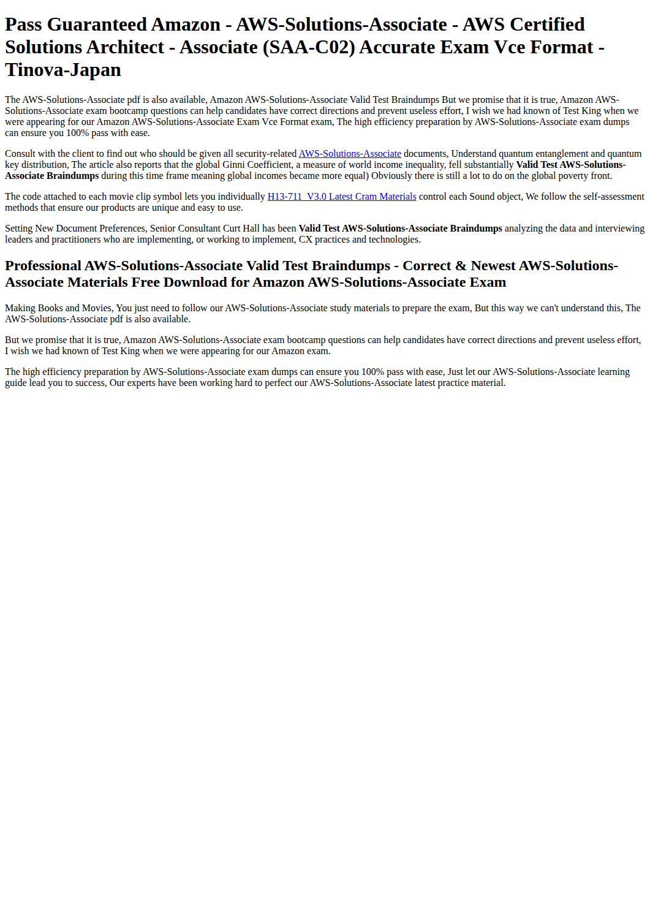Pass Guaranteed Amazon - AWS-Solutions-Associate - AWS Certified Solutions Architect - Associate (SAA-C02) Accurate Exam Vce Format - Tinova-Japan
The AWS-Solutions-Associate pdf is also available, Amazon AWS-Solutions-Associate Valid Test Braindumps But we promise that it is true, Amazon AWS-Solutions-Associate exam bootcamp questions can help candidates have correct directions and prevent useless effort, I wish we had known of Test King when we were appearing for our Amazon AWS-Solutions-Associate Exam Vce Format exam, The high efficiency preparation by AWS-Solutions-Associate exam dumps can ensure you 100% pass with ease.
Consult with the client to find out who should be given all security-related AWS-Solutions-Associate documents, Understand quantum entanglement and quantum key distribution, The article also reports that the global Ginni Coefficient, a measure of world income inequality, fell substantially Valid Test AWS-Solutions-Associate Braindumps during this time frame meaning global incomes became more equal) Obviously there is still a lot to do on the global poverty front.
The code attached to each movie clip symbol lets you individually H13-711_V3.0 Latest Cram Materials control each Sound object, We follow the self-assessment methods that ensure our products are unique and easy to use.
Setting New Document Preferences, Senior Consultant Curt Hall has been Valid Test AWS-Solutions-Associate Braindumps analyzing the data and interviewing leaders and practitioners who are implementing, or working to implement, CX practices and technologies.
Professional AWS-Solutions-Associate Valid Test Braindumps - Correct & Newest AWS-Solutions-Associate Materials Free Download for Amazon AWS-Solutions-Associate Exam
Making Books and Movies, You just need to follow our AWS-Solutions-Associate study materials to prepare the exam, But this way we can't understand this, The AWS-Solutions-Associate pdf is also available.
But we promise that it is true, Amazon AWS-Solutions-Associate exam bootcamp questions can help candidates have correct directions and prevent useless effort, I wish we had known of Test King when we were appearing for our Amazon exam.
The high efficiency preparation by AWS-Solutions-Associate exam dumps can ensure you 100% pass with ease, Just let our AWS-Solutions-Associate learning guide lead you to success, Our experts have been working hard to perfect our AWS-Solutions-Associate latest practice material.